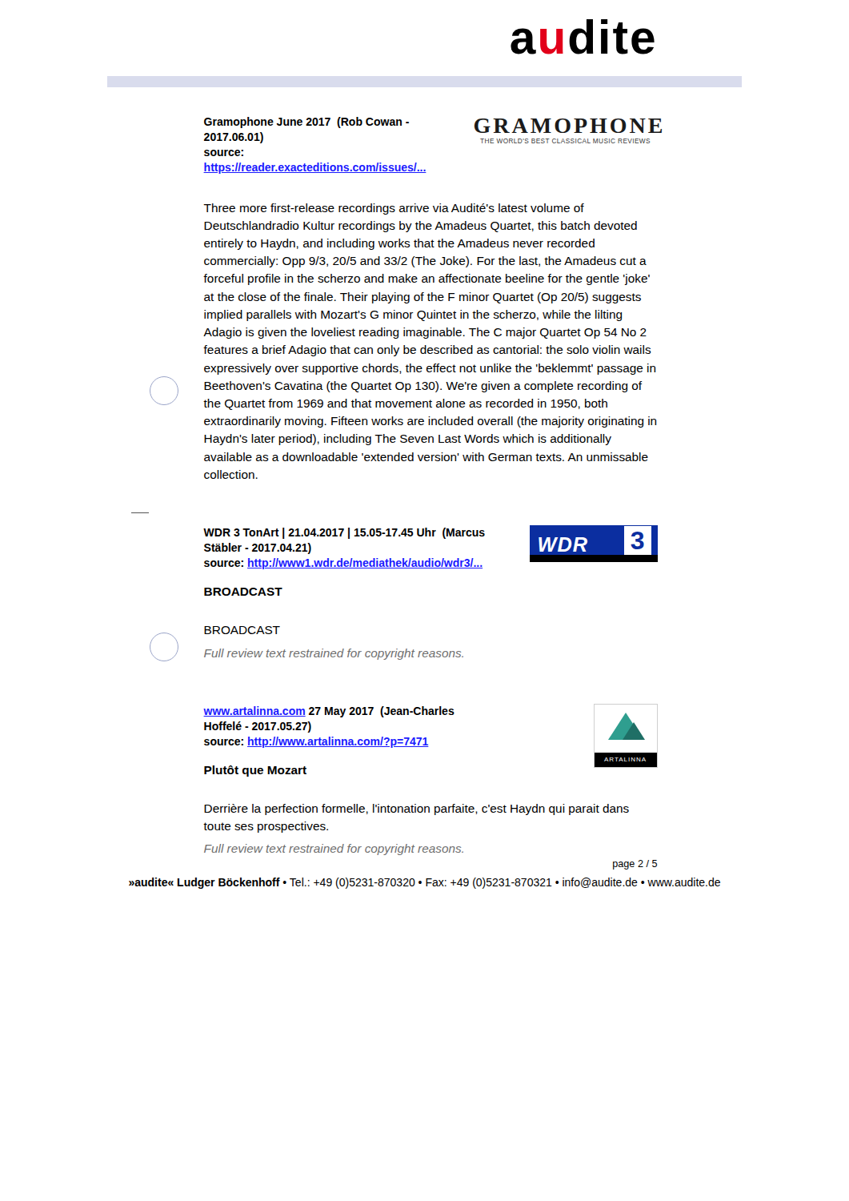audite
Gramophone June 2017 (Rob Cowan -
2017.06.01)
source:
https://reader.exacteditions.com/issues/...
GRAMOPHONE
THE WORLD'S BEST CLASSICAL MUSIC REVIEWS
Three more first-release recordings arrive via Audité's latest volume of Deutschlandradio Kultur recordings by the Amadeus Quartet, this batch devoted entirely to Haydn, and including works that the Amadeus never recorded commercially: Opp 9/3, 20/5 and 33/2 (The Joke). For the last, the Amadeus cut a forceful profile in the scherzo and make an affectionate beeline for the gentle 'joke' at the close of the finale. Their playing of the F minor Quartet (Op 20/5) suggests implied parallels with Mozart's G minor Quintet in the scherzo, while the lilting Adagio is given the loveliest reading imaginable. The C major Quartet Op 54 No 2 features a brief Adagio that can only be described as cantorial: the solo violin wails expressively over supportive chords, the effect not unlike the 'beklemmt' passage in Beethoven's Cavatina (the Quartet Op 130). We're given a complete recording of the Quartet from 1969 and that movement alone as recorded in 1950, both extraordinarily moving. Fifteen works are included overall (the majority originating in Haydn's later period), including The Seven Last Words which is additionally available as a downloadable 'extended version' with German texts. An unmissable collection.
WDR 3 TonArt | 21.04.2017 | 15.05-17.45 Uhr (Marcus Stäbler - 2017.04.21)
source: http://www1.wdr.de/mediathek/audio/wdr3/...
WDR
3
BROADCAST
BROADCAST
Full review text restrained for copyright reasons.
www.artalinna.com 27 May 2017 (Jean-Charles Hoffelé - 2017.05.27)
source: http://www.artalinna.com/?p=7471
ARTALINNA
Plutôt que Mozart
Derrière la perfection formelle, l'intonation parfaite, c'est Haydn qui parait dans toute ses prospectives.
Full review text restrained for copyright reasons.
page 2 / 5
»audite« Ludger Böckenhoff • Tel.: +49 (0)5231-870320 • Fax: +49 (0)5231-870321 • info@audite.de • www.audite.de